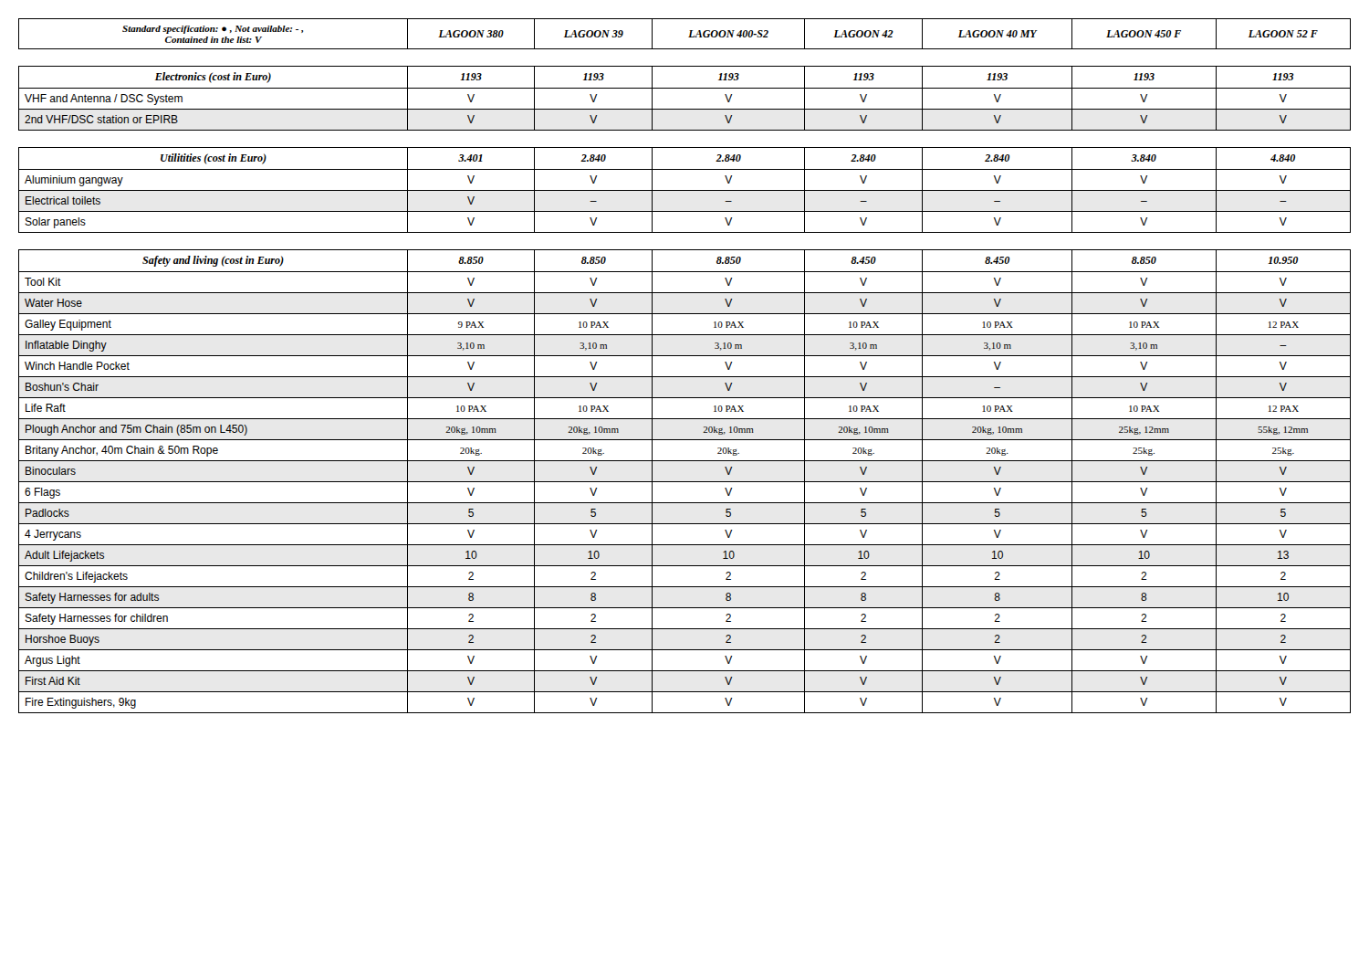| Standard specification: ● , Not available: - , Contained in the list: V | LAGOON 380 | LAGOON 39 | LAGOON 400-S2 | LAGOON 42 | LAGOON 40 MY | LAGOON 450 F | LAGOON 52 F |
| Electronics (cost in Euro) | 1193 | 1193 | 1193 | 1193 | 1193 | 1193 | 1193 |
| VHF and Antenna / DSC System | V | V | V | V | V | V | V |
| 2nd VHF/DSC station or EPIRB | V | V | V | V | V | V | V |
| Utilitities (cost in Euro) | 3.401 | 2.840 | 2.840 | 2.840 | 2.840 | 3.840 | 4.840 |
| Aluminium gangway | V | V | V | V | V | V | V |
| Electrical toilets | V | – | – | – | – | – | – |
| Solar panels | V | V | V | V | V | V | V |
| Safety and living (cost in Euro) | 8.850 | 8.850 | 8.850 | 8.450 | 8.450 | 8.850 | 10.950 |
| Tool Kit | V | V | V | V | V | V | V |
| Water Hose | V | V | V | V | V | V | V |
| Galley Equipment | 9 PAX | 10 PAX | 10 PAX | 10 PAX | 10 PAX | 10 PAX | 12 PAX |
| Inflatable Dinghy | 3,10 m | 3,10 m | 3,10 m | 3,10 m | 3,10 m | 3,10 m | – |
| Winch Handle Pocket | V | V | V | V | V | V | V |
| Boshun's Chair | V | V | V | V | – | V | V |
| Life Raft | 10 PAX | 10 PAX | 10 PAX | 10 PAX | 10 PAX | 10 PAX | 12 PAX |
| Plough Anchor and 75m Chain (85m on L450) | 20kg, 10mm | 20kg, 10mm | 20kg, 10mm | 20kg, 10mm | 20kg, 10mm | 25kg, 12mm | 55kg, 12mm |
| Britany Anchor, 40m Chain & 50m Rope | 20kg. | 20kg. | 20kg. | 20kg. | 20kg. | 25kg. | 25kg. |
| Binoculars | V | V | V | V | V | V | V |
| 6 Flags | V | V | V | V | V | V | V |
| Padlocks | 5 | 5 | 5 | 5 | 5 | 5 | 5 |
| 4 Jerrycans | V | V | V | V | V | V | V |
| Adult Lifejackets | 10 | 10 | 10 | 10 | 10 | 10 | 13 |
| Children's Lifejackets | 2 | 2 | 2 | 2 | 2 | 2 | 2 |
| Safety Harnesses for adults | 8 | 8 | 8 | 8 | 8 | 8 | 10 |
| Safety Harnesses for children | 2 | 2 | 2 | 2 | 2 | 2 | 2 |
| Horshoe Buoys | 2 | 2 | 2 | 2 | 2 | 2 | 2 |
| Argus Light | V | V | V | V | V | V | V |
| First Aid Kit | V | V | V | V | V | V | V |
| Fire Extinguishers, 9kg | V | V | V | V | V | V | V |